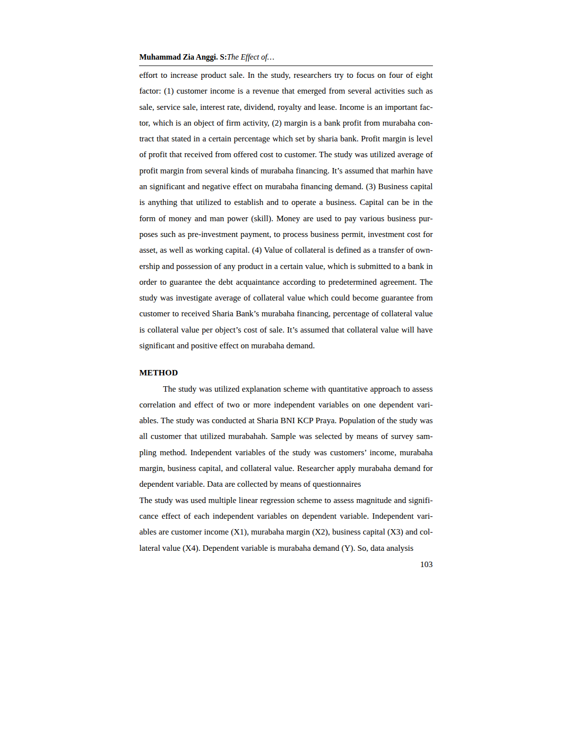Muhammad Zia Anggi. S: The Effect of…
effort to increase product sale. In the study, researchers try to focus on four of eight factor: (1) customer income is a revenue that emerged from several activities such as sale, service sale, interest rate, dividend, royalty and lease. Income is an important factor, which is an object of firm activity, (2) margin is a bank profit from murabaha contract that stated in a certain percentage which set by sharia bank. Profit margin is level of profit that received from offered cost to customer. The study was utilized average of profit margin from several kinds of murabaha financing. It’s assumed that marhin have an significant and negative effect on murabaha financing demand. (3) Business capital is anything that utilized to establish and to operate a business. Capital can be in the form of money and man power (skill). Money are used to pay various business purposes such as pre-investment payment, to process business permit, investment cost for asset, as well as working capital. (4) Value of collateral is defined as a transfer of ownership and possession of any product in a certain value, which is submitted to a bank in order to guarantee the debt acquaintance according to predetermined agreement. The study was investigate average of collateral value which could become guarantee from customer to received Sharia Bank’s murabaha financing, percentage of collateral value is collateral value per object’s cost of sale. It’s assumed that collateral value will have significant and positive effect on murabaha demand.
Method
The study was utilized explanation scheme with quantitative approach to assess correlation and effect of two or more independent variables on one dependent variables. The study was conducted at Sharia BNI KCP Praya. Population of the study was all customer that utilized murabahah. Sample was selected by means of survey sampling method. Independent variables of the study was customers’ income, murabaha margin, business capital, and collateral value. Researcher apply murabaha demand for dependent variable. Data are collected by means of questionnaires
The study was used multiple linear regression scheme to assess magnitude and significance effect of each independent variables on dependent variable. Independent variables are customer income (X1), murabaha margin (X2), business capital (X3) and collateral value (X4). Dependent variable is murabaha demand (Y). So, data analysis
103